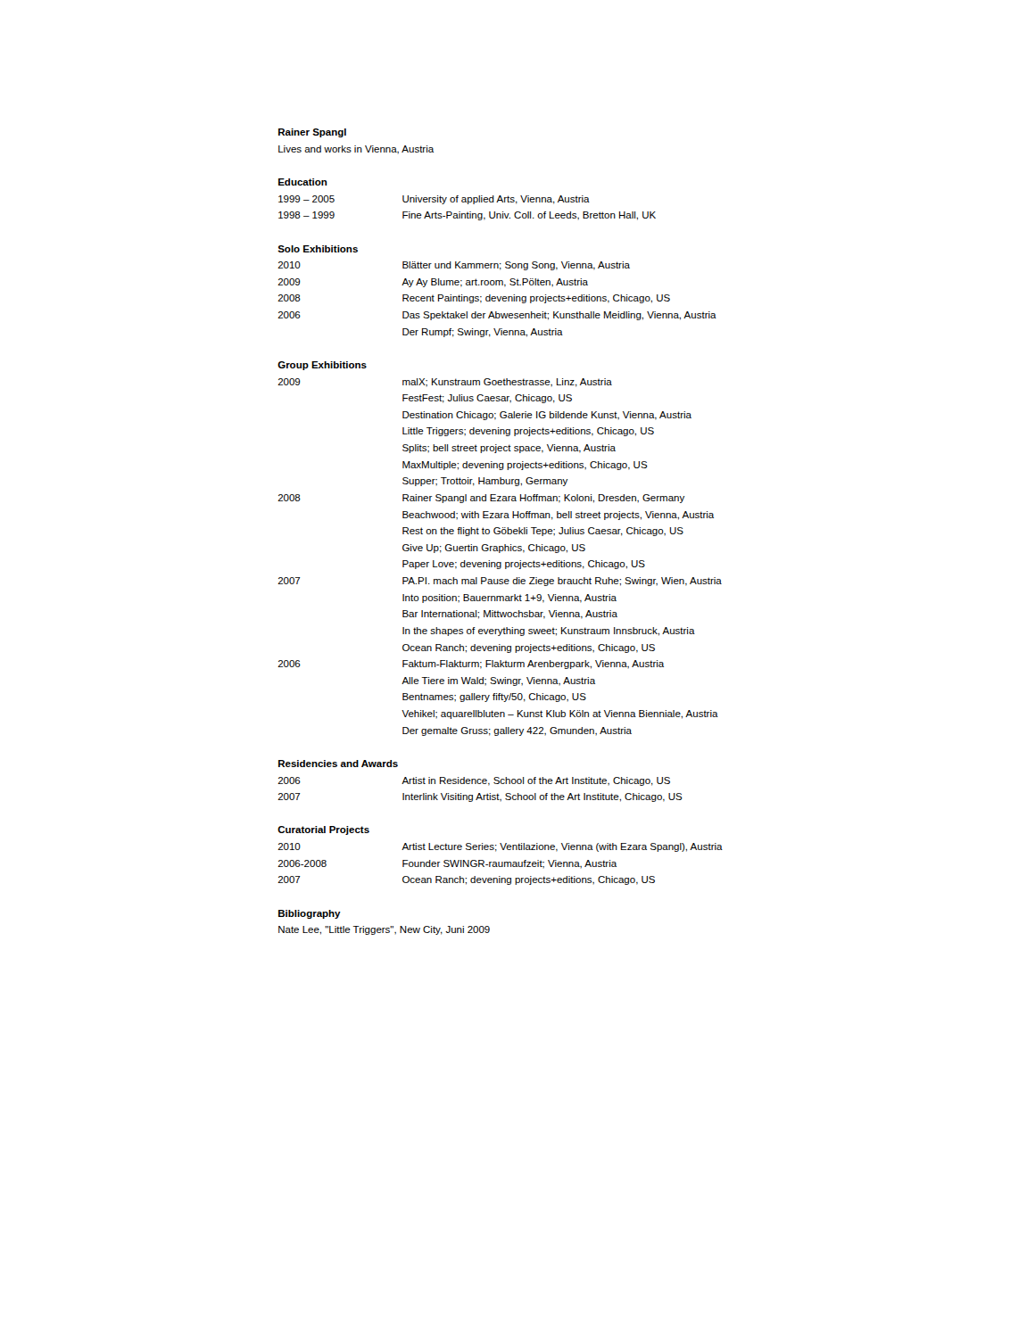Rainer Spangl
Lives and works in Vienna, Austria
Education
| 1999 – 2005 | University of applied Arts, Vienna, Austria |
| 1998 – 1999 | Fine Arts-Painting, Univ. Coll. of Leeds, Bretton Hall, UK |
Solo Exhibitions
| 2010 | Blätter und Kammern; Song Song, Vienna, Austria |
| 2009 | Ay Ay Blume; art.room, St.Pölten, Austria |
| 2008 | Recent Paintings; devening projects+editions, Chicago, US |
| 2006 | Das Spektakel der Abwesenheit; Kunsthalle Meidling, Vienna, Austria |
| | Der Rumpf; Swingr, Vienna, Austria |
Group Exhibitions
| 2009 | malX; Kunstraum Goethestrasse, Linz, Austria |
| | FestFest; Julius Caesar, Chicago, US |
| | Destination Chicago; Galerie IG bildende Kunst, Vienna, Austria |
| | Little Triggers; devening projects+editions, Chicago, US |
| | Splits; bell street project space, Vienna, Austria |
| | MaxMultiple; devening projects+editions, Chicago, US |
| | Supper; Trottoir, Hamburg, Germany |
| 2008 | Rainer Spangl and Ezara Hoffman; Koloni, Dresden, Germany |
| | Beachwood; with Ezara Hoffman, bell street projects, Vienna, Austria |
| | Rest on the flight to Göbekli Tepe; Julius Caesar, Chicago, US |
| | Give Up; Guertin Graphics, Chicago, US |
| | Paper Love; devening projects+editions, Chicago, US |
| 2007 | PA.PI. mach mal Pause die Ziege braucht Ruhe; Swingr, Wien, Austria |
| | Into position; Bauernmarkt 1+9, Vienna, Austria |
| | Bar International; Mittwochsbar, Vienna, Austria |
| | In the shapes of everything sweet; Kunstraum Innsbruck, Austria |
| | Ocean Ranch; devening projects+editions, Chicago, US |
| 2006 | Faktum-Flakturm; Flakturm Arenbergpark, Vienna, Austria |
| | Alle Tiere im Wald; Swingr, Vienna, Austria |
| | Bentnames; gallery fifty/50, Chicago, US |
| | Vehikel; aquarellbluten – Kunst Klub Köln at Vienna Bienniale, Austria |
| | Der gemalte Gruss; gallery 422, Gmunden, Austria |
Residencies and Awards
| 2006 | Artist in Residence, School of the Art Institute, Chicago, US |
| 2007 | Interlink Visiting Artist, School of the Art Institute, Chicago, US |
Curatorial Projects
| 2010 | Artist Lecture Series; Ventilazione, Vienna (with Ezara Spangl), Austria |
| 2006-2008 | Founder SWINGR-raumaufzeit; Vienna, Austria |
| 2007 | Ocean Ranch; devening projects+editions, Chicago, US |
Bibliography
Nate Lee, "Little Triggers", New City, Juni 2009